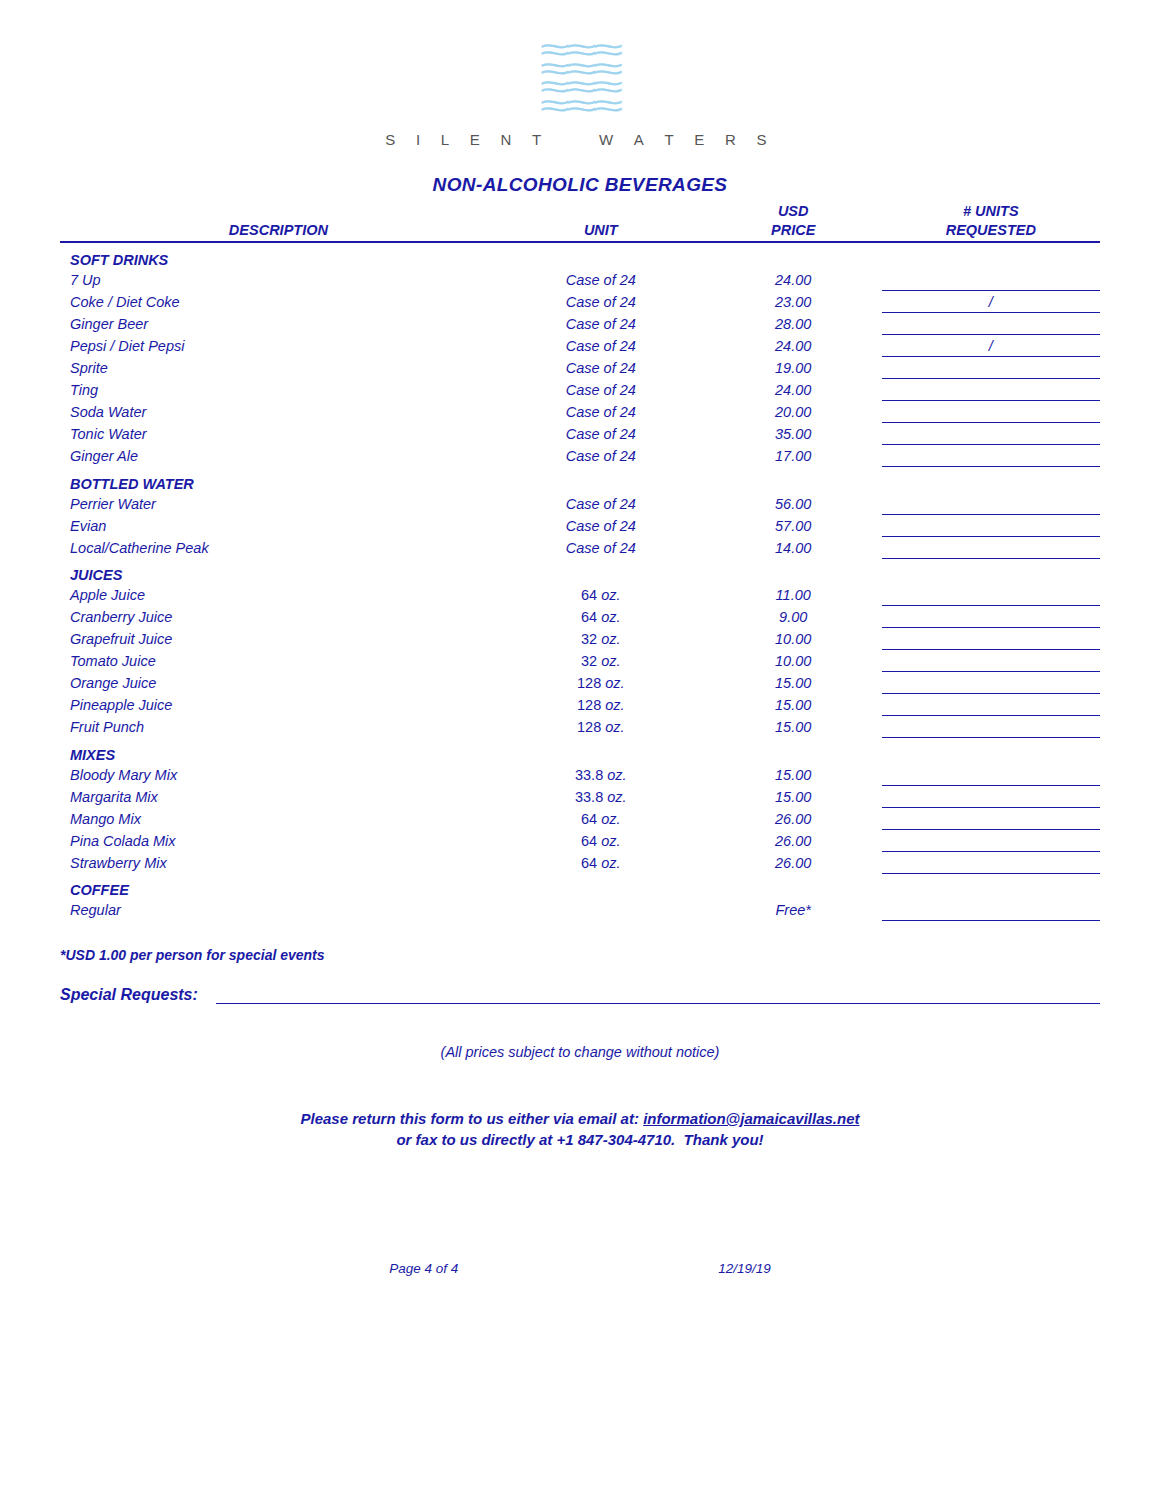≈≈≈ ≈≈≈ ≈≈≈ ≈≈≈
S I L E N T W A T E R S
NON-ALCOHOLIC BEVERAGES
| | | USD | # UNITS |
| --- | --- | --- | --- |
| DESCRIPTION | UNIT | PRICE | REQUESTED |
| SOFT DRINKS | | | |
| 7 Up | Case of 24 | 24.00 | |
| Coke / Diet Coke | Case of 24 | 23.00 | / |
| Ginger Beer | Case of 24 | 28.00 | |
| Pepsi / Diet Pepsi | Case of 24 | 24.00 | / |
| Sprite | Case of 24 | 19.00 | |
| Ting | Case of 24 | 24.00 | |
| Soda Water | Case of 24 | 20.00 | |
| Tonic Water | Case of 24 | 35.00 | |
| Ginger Ale | Case of 24 | 17.00 | |
| BOTTLED WATER | | | |
| Perrier Water | Case of 24 | 56.00 | |
| Evian | Case of 24 | 57.00 | |
| Local/Catherine Peak | Case of 24 | 14.00 | |
| JUICES | | | |
| Apple Juice | 64 oz. | 11.00 | |
| Cranberry Juice | 64 oz. | 9.00 | |
| Grapefruit Juice | 32 oz. | 10.00 | |
| Tomato Juice | 32 oz. | 10.00 | |
| Orange Juice | 128 oz. | 15.00 | |
| Pineapple Juice | 128 oz. | 15.00 | |
| Fruit Punch | 128 oz. | 15.00 | |
| MIXES | | | |
| Bloody Mary Mix | 33.8 oz. | 15.00 | |
| Margarita Mix | 33.8 oz. | 15.00 | |
| Mango Mix | 64 oz. | 26.00 | |
| Pina Colada Mix | 64 oz. | 26.00 | |
| Strawberry Mix | 64 oz. | 26.00 | |
| COFFEE | | | |
| Regular | | Free* | |
*USD 1.00 per person for special events
Special Requests:
(All prices subject to change without notice)
Please return this form to us either via email at: information@jamaicavillas.net
or fax to us directly at +1 847-304-4710. Thank you!
Page 4 of 4 12/19/19